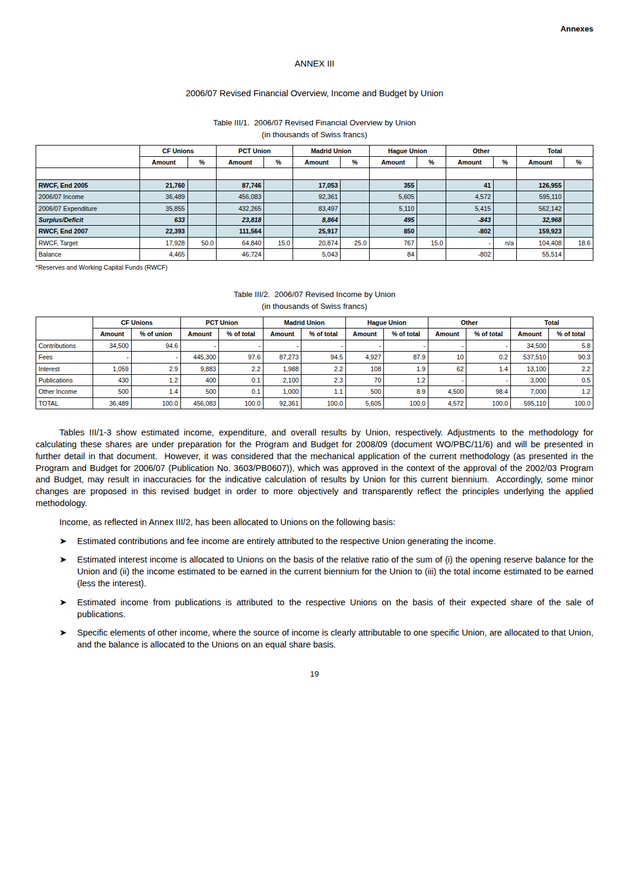Annexes
ANNEX III
2006/07 Revised Financial Overview, Income and Budget by Union
Table III/1. 2006/07 Revised Financial Overview by Union
(in thousands of Swiss francs)
| | CF Unions | PCT Union | Madrid Union | Hague Union | Other | Total |
| --- | --- | --- | --- | --- | --- | --- |
| Amount | % | Amount | % | Amount | % | Amount | % | Amount | % | Amount | % |
| RWCF, End 2005 | 21,760 | | 87,746 | | 17,053 | | 355 | | 41 | | 126,955 | |
| 2006/07 Income | 36,489 | | 456,083 | | 92,361 | | 5,605 | | 4,572 | | 595,110 | |
| 2006/07 Expenditure | 35,855 | | 432,265 | | 83,497 | | 5,110 | | 5,415 | | 562,142 | |
| Surplus/Deficit | 633 | | 23,818 | | 8,864 | | 495 | | -843 | | 32,968 | |
| RWCF, End 2007 | 22,393 | | 111,564 | | 25,917 | | 850 | | -802 | | 159,923 | |
| RWCF, Target | 17,928 | 50.0 | 64,840 | 15.0 | 20,874 | 25.0 | 767 | 15.0 | - | n/a | 104,408 | 18.6 |
| Balance | 4,465 | | 46,724 | | 5,043 | | 84 | | -802 | | 55,514 | |
*Reserves and Working Capital Funds (RWCF)
Table III/2. 2006/07 Revised Income by Union
(in thousands of Swiss francs)
| | CF Unions | PCT Union | Madrid Union | Hague Union | Other | Total |
| --- | --- | --- | --- | --- | --- | --- |
| Amount | % of union | Amount | % of total | Amount | % of total | Amount | % of total | Amount | % of total | Amount | % of total |
| Contributions | 34,500 | 94.6 | - | - | - | - | - | - | - | - | 34,500 | 5.8 |
| Fees | - | - | 445,300 | 97.6 | 87,273 | 94.5 | 4,927 | 87.9 | 10 | 0.2 | 537,510 | 90.3 |
| Interest | 1,059 | 2.9 | 9,883 | 2.2 | 1,988 | 2.2 | 108 | 1.9 | 62 | 1.4 | 13,100 | 2.2 |
| Publications | 430 | 1.2 | 400 | 0.1 | 2,100 | 2.3 | 70 | 1.2 | - | - | 3,000 | 0.5 |
| Other Income | 500 | 1.4 | 500 | 0.1 | 1,000 | 1.1 | 500 | 8.9 | 4,500 | 98.4 | 7,000 | 1.2 |
| TOTAL | 36,489 | 100.0 | 456,083 | 100.0 | 92,361 | 100.0 | 5,605 | 100.0 | 4,572 | 100.0 | 595,110 | 100.0 |
Tables III/1-3 show estimated income, expenditure, and overall results by Union, respectively. Adjustments to the methodology for calculating these shares are under preparation for the Program and Budget for 2008/09 (document WO/PBC/11/6) and will be presented in further detail in that document. However, it was considered that the mechanical application of the current methodology (as presented in the Program and Budget for 2006/07 (Publication No. 3603/PB0607)), which was approved in the context of the approval of the 2002/03 Program and Budget, may result in inaccuracies for the indicative calculation of results by Union for this current biennium. Accordingly, some minor changes are proposed in this revised budget in order to more objectively and transparently reflect the principles underlying the applied methodology.
Income, as reflected in Annex III/2, has been allocated to Unions on the following basis:
Estimated contributions and fee income are entirely attributed to the respective Union generating the income.
Estimated interest income is allocated to Unions on the basis of the relative ratio of the sum of (i) the opening reserve balance for the Union and (ii) the income estimated to be earned in the current biennium for the Union to (iii) the total income estimated to be earned (less the interest).
Estimated income from publications is attributed to the respective Unions on the basis of their expected share of the sale of publications.
Specific elements of other income, where the source of income is clearly attributable to one specific Union, are allocated to that Union, and the balance is allocated to the Unions on an equal share basis.
19